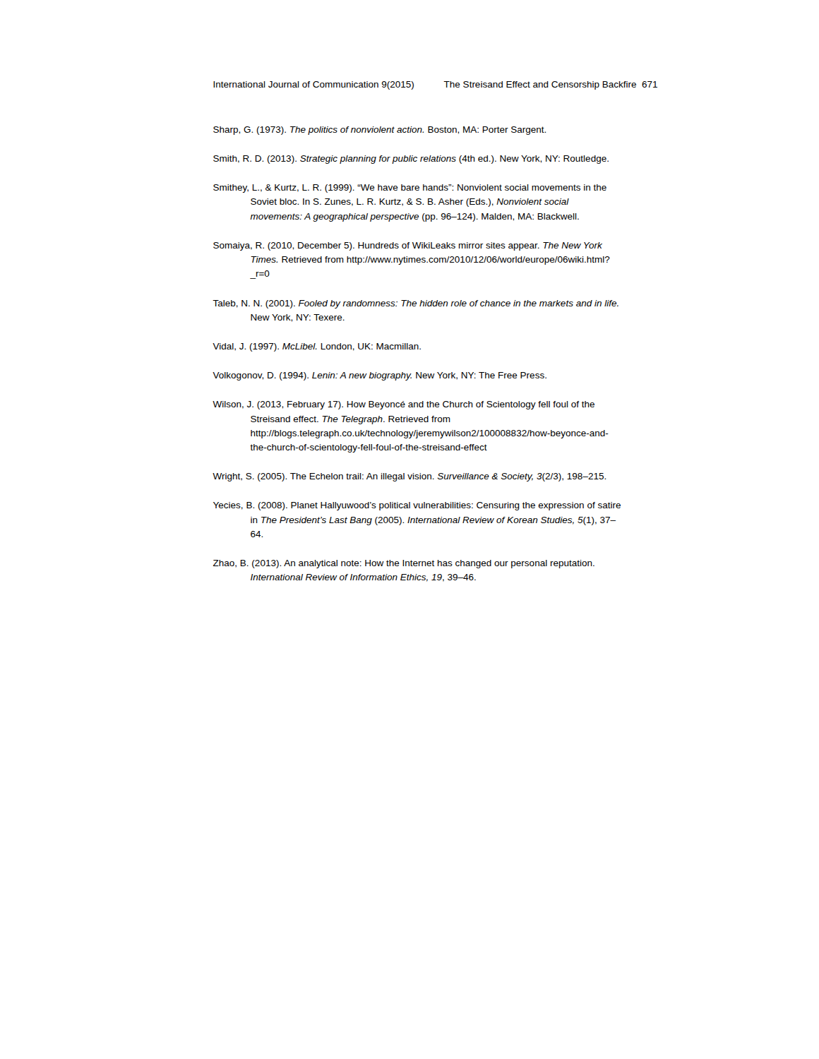International Journal of Communication 9(2015) The Streisand Effect and Censorship Backfire 671
Sharp, G. (1973). The politics of nonviolent action. Boston, MA: Porter Sargent.
Smith, R. D. (2013). Strategic planning for public relations (4th ed.). New York, NY: Routledge.
Smithey, L., & Kurtz, L. R. (1999). “We have bare hands”: Nonviolent social movements in the Soviet bloc. In S. Zunes, L. R. Kurtz, & S. B. Asher (Eds.), Nonviolent social movements: A geographical perspective (pp. 96–124). Malden, MA: Blackwell.
Somaiya, R. (2010, December 5). Hundreds of WikiLeaks mirror sites appear. The New York Times. Retrieved from http://www.nytimes.com/2010/12/06/world/europe/06wiki.html?_r=0
Taleb, N. N. (2001). Fooled by randomness: The hidden role of chance in the markets and in life. New York, NY: Texere.
Vidal, J. (1997). McLibel. London, UK: Macmillan.
Volkogonov, D. (1994). Lenin: A new biography. New York, NY: The Free Press.
Wilson, J. (2013, February 17). How Beyoncé and the Church of Scientology fell foul of the Streisand effect. The Telegraph. Retrieved from http://blogs.telegraph.co.uk/technology/jeremywilson2/100008832/how-beyonce-and-the-church-of-scientology-fell-foul-of-the-streisand-effect
Wright, S. (2005). The Echelon trail: An illegal vision. Surveillance & Society, 3(2/3), 198–215.
Yecies, B. (2008). Planet Hallyuwood’s political vulnerabilities: Censuring the expression of satire in The President’s Last Bang (2005). International Review of Korean Studies, 5(1), 37–64.
Zhao, B. (2013). An analytical note: How the Internet has changed our personal reputation. International Review of Information Ethics, 19, 39–46.